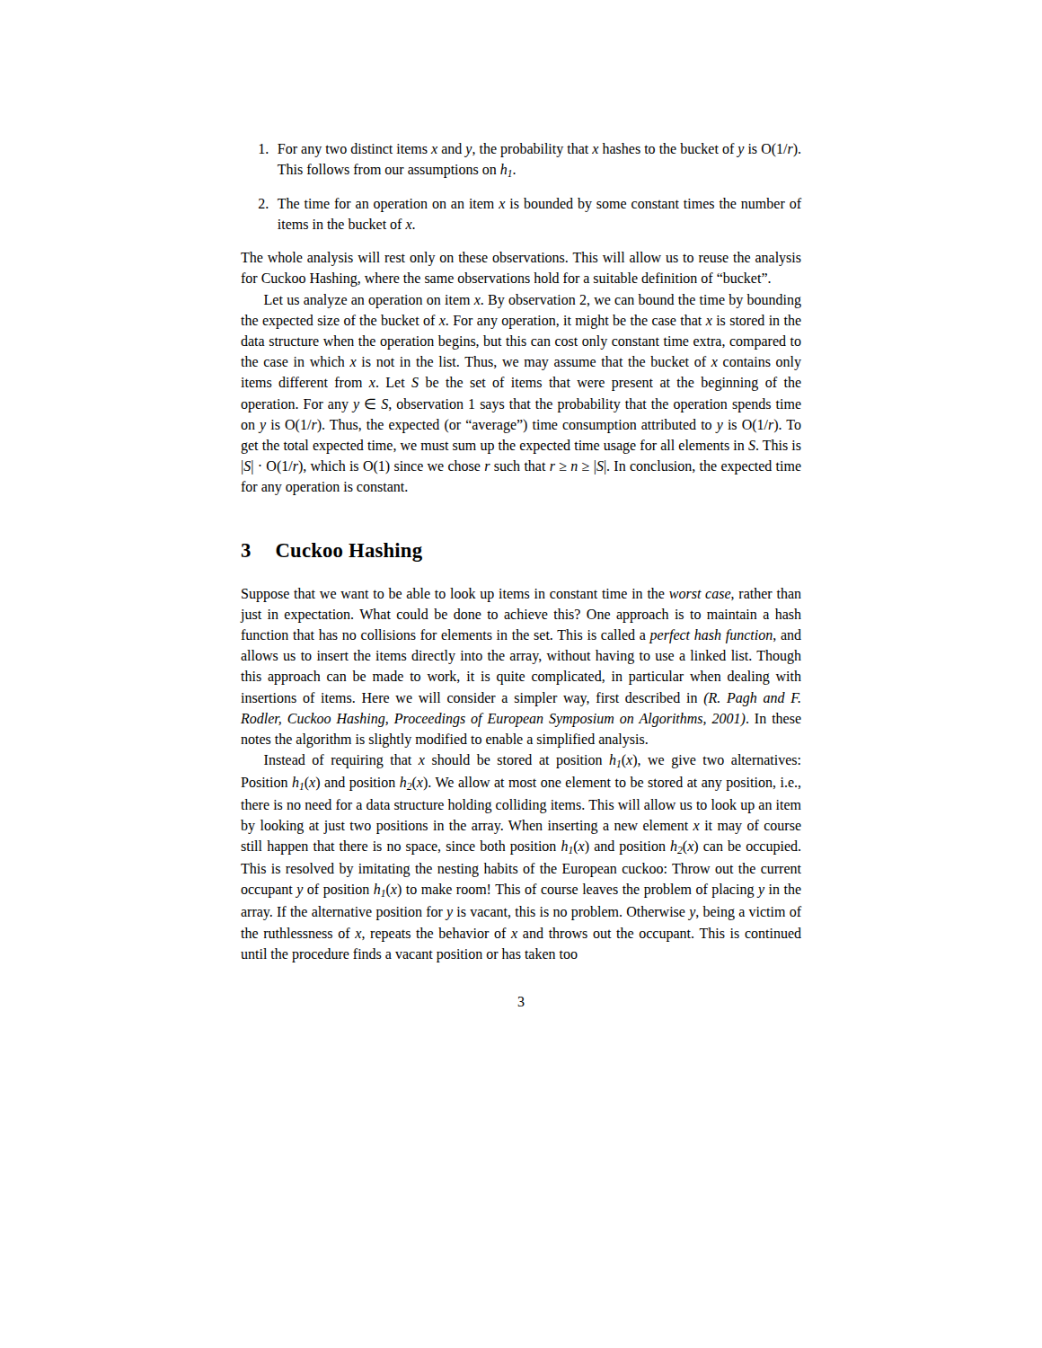For any two distinct items x and y, the probability that x hashes to the bucket of y is O(1/r). This follows from our assumptions on h1.
The time for an operation on an item x is bounded by some constant times the number of items in the bucket of x.
The whole analysis will rest only on these observations. This will allow us to reuse the analysis for Cuckoo Hashing, where the same observations hold for a suitable definition of “bucket”.
Let us analyze an operation on item x. By observation 2, we can bound the time by bounding the expected size of the bucket of x. For any operation, it might be the case that x is stored in the data structure when the operation begins, but this can cost only constant time extra, compared to the case in which x is not in the list. Thus, we may assume that the bucket of x contains only items different from x. Let S be the set of items that were present at the beginning of the operation. For any y ∈ S, observation 1 says that the probability that the operation spends time on y is O(1/r). Thus, the expected (or “average”) time consumption attributed to y is O(1/r). To get the total expected time, we must sum up the expected time usage for all elements in S. This is |S| · O(1/r), which is O(1) since we chose r such that r ≥ n ≥ |S|. In conclusion, the expected time for any operation is constant.
3 Cuckoo Hashing
Suppose that we want to be able to look up items in constant time in the worst case, rather than just in expectation. What could be done to achieve this? One approach is to maintain a hash function that has no collisions for elements in the set. This is called a perfect hash function, and allows us to insert the items directly into the array, without having to use a linked list. Though this approach can be made to work, it is quite complicated, in particular when dealing with insertions of items. Here we will consider a simpler way, first described in (R. Pagh and F. Rodler, Cuckoo Hashing, Proceedings of European Symposium on Algorithms, 2001). In these notes the algorithm is slightly modified to enable a simplified analysis.
Instead of requiring that x should be stored at position h1(x), we give two alternatives: Position h1(x) and position h2(x). We allow at most one element to be stored at any position, i.e., there is no need for a data structure holding colliding items. This will allow us to look up an item by looking at just two positions in the array. When inserting a new element x it may of course still happen that there is no space, since both position h1(x) and position h2(x) can be occupied. This is resolved by imitating the nesting habits of the European cuckoo: Throw out the current occupant y of position h1(x) to make room! This of course leaves the problem of placing y in the array. If the alternative position for y is vacant, this is no problem. Otherwise y, being a victim of the ruthlessness of x, repeats the behavior of x and throws out the occupant. This is continued until the procedure finds a vacant position or has taken too
3